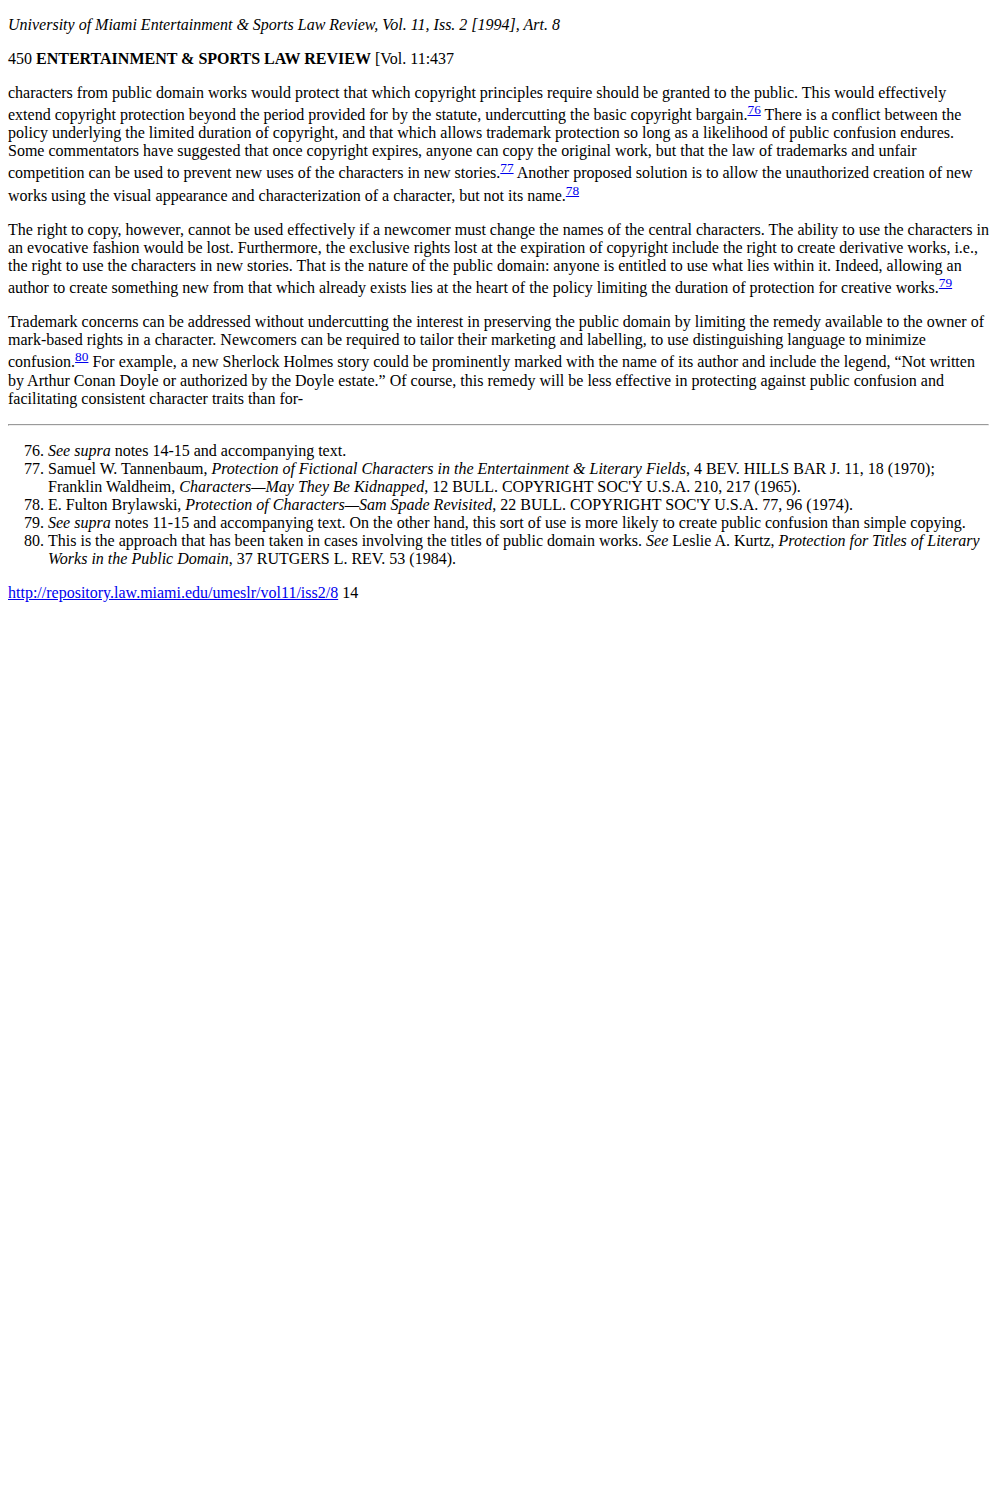University of Miami Entertainment & Sports Law Review, Vol. 11, Iss. 2 [1994], Art. 8
450 ENTERTAINMENT & SPORTS LAW REVIEW [Vol. 11:437
characters from public domain works would protect that which copyright principles require should be granted to the public. This would effectively extend copyright protection beyond the period provided for by the statute, undercutting the basic copyright bargain.76 There is a conflict between the policy underlying the limited duration of copyright, and that which allows trademark protection so long as a likelihood of public confusion endures. Some commentators have suggested that once copyright expires, anyone can copy the original work, but that the law of trademarks and unfair competition can be used to prevent new uses of the characters in new stories.77 Another proposed solution is to allow the unauthorized creation of new works using the visual appearance and characterization of a character, but not its name.78
The right to copy, however, cannot be used effectively if a newcomer must change the names of the central characters. The ability to use the characters in an evocative fashion would be lost. Furthermore, the exclusive rights lost at the expiration of copyright include the right to create derivative works, i.e., the right to use the characters in new stories. That is the nature of the public domain: anyone is entitled to use what lies within it. Indeed, allowing an author to create something new from that which already exists lies at the heart of the policy limiting the duration of protection for creative works.79
Trademark concerns can be addressed without undercutting the interest in preserving the public domain by limiting the remedy available to the owner of mark-based rights in a character. Newcomers can be required to tailor their marketing and labelling, to use distinguishing language to minimize confusion.80 For example, a new Sherlock Holmes story could be prominently marked with the name of its author and include the legend, “Not written by Arthur Conan Doyle or authorized by the Doyle estate.” Of course, this remedy will be less effective in protecting against public confusion and facilitating consistent character traits than for-
See supra notes 14-15 and accompanying text.
Samuel W. Tannenbaum, Protection of Fictional Characters in the Entertainment & Literary Fields, 4 BEV. HILLS BAR J. 11, 18 (1970); Franklin Waldheim, Characters—May They Be Kidnapped, 12 BULL. COPYRIGHT SOC'Y U.S.A. 210, 217 (1965).
E. Fulton Brylawski, Protection of Characters—Sam Spade Revisited, 22 BULL. COPYRIGHT SOC'Y U.S.A. 77, 96 (1974).
See supra notes 11-15 and accompanying text. On the other hand, this sort of use is more likely to create public confusion than simple copying.
This is the approach that has been taken in cases involving the titles of public domain works. See Leslie A. Kurtz, Protection for Titles of Literary Works in the Public Domain, 37 RUTGERS L. REV. 53 (1984).
http://repository.law.miami.edu/umeslr/vol11/iss2/8 14